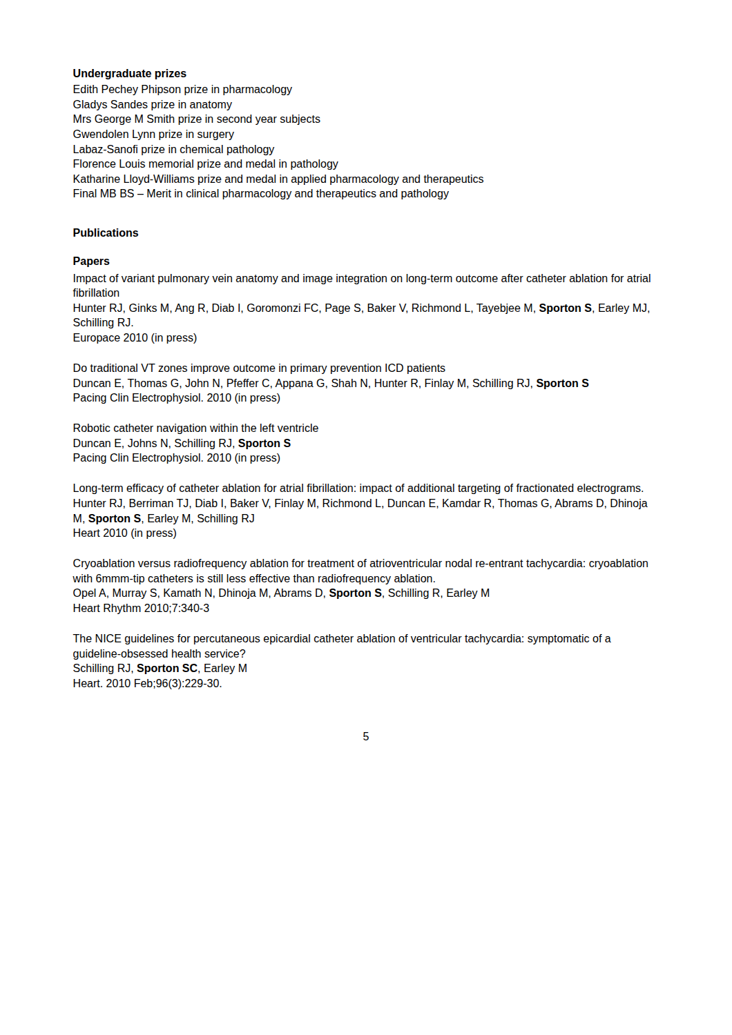Undergraduate prizes
Edith Pechey Phipson prize in pharmacology
Gladys Sandes prize in anatomy
Mrs George M Smith prize in second year subjects
Gwendolen Lynn prize in surgery
Labaz-Sanofi prize in chemical pathology
Florence Louis memorial prize and medal in pathology
Katharine Lloyd-Williams prize and medal in applied pharmacology and therapeutics
Final MB BS – Merit in clinical pharmacology and therapeutics and pathology
Publications
Papers
Impact of variant pulmonary vein anatomy and image integration on long-term outcome after catheter ablation for atrial fibrillation
Hunter RJ, Ginks M, Ang R, Diab I, Goromonzi FC, Page S, Baker V, Richmond L, Tayebjee M, Sporton S, Earley MJ, Schilling RJ.
Europace 2010 (in press)
Do traditional VT zones improve outcome in primary prevention ICD patients
Duncan E, Thomas G, John N, Pfeffer C, Appana G, Shah N, Hunter R, Finlay M, Schilling RJ, Sporton S
Pacing Clin Electrophysiol. 2010 (in press)
Robotic catheter navigation within the left ventricle
Duncan E, Johns N, Schilling RJ, Sporton S
Pacing Clin Electrophysiol. 2010 (in press)
Long-term efficacy of catheter ablation for atrial fibrillation: impact of additional targeting of fractionated electrograms.
Hunter RJ, Berriman TJ, Diab I, Baker V, Finlay M, Richmond L, Duncan E, Kamdar R, Thomas G, Abrams D, Dhinoja M, Sporton S, Earley M, Schilling RJ
Heart 2010 (in press)
Cryoablation versus radiofrequency ablation for treatment of atrioventricular nodal re-entrant tachycardia: cryoablation with 6mmm-tip catheters is still less effective than radiofrequency ablation.
Opel A, Murray S, Kamath N, Dhinoja M, Abrams D, Sporton S, Schilling R, Earley M
Heart Rhythm 2010;7:340-3
The NICE guidelines for percutaneous epicardial catheter ablation of ventricular tachycardia: symptomatic of a guideline-obsessed health service?
Schilling RJ, Sporton SC, Earley M
Heart. 2010 Feb;96(3):229-30.
5